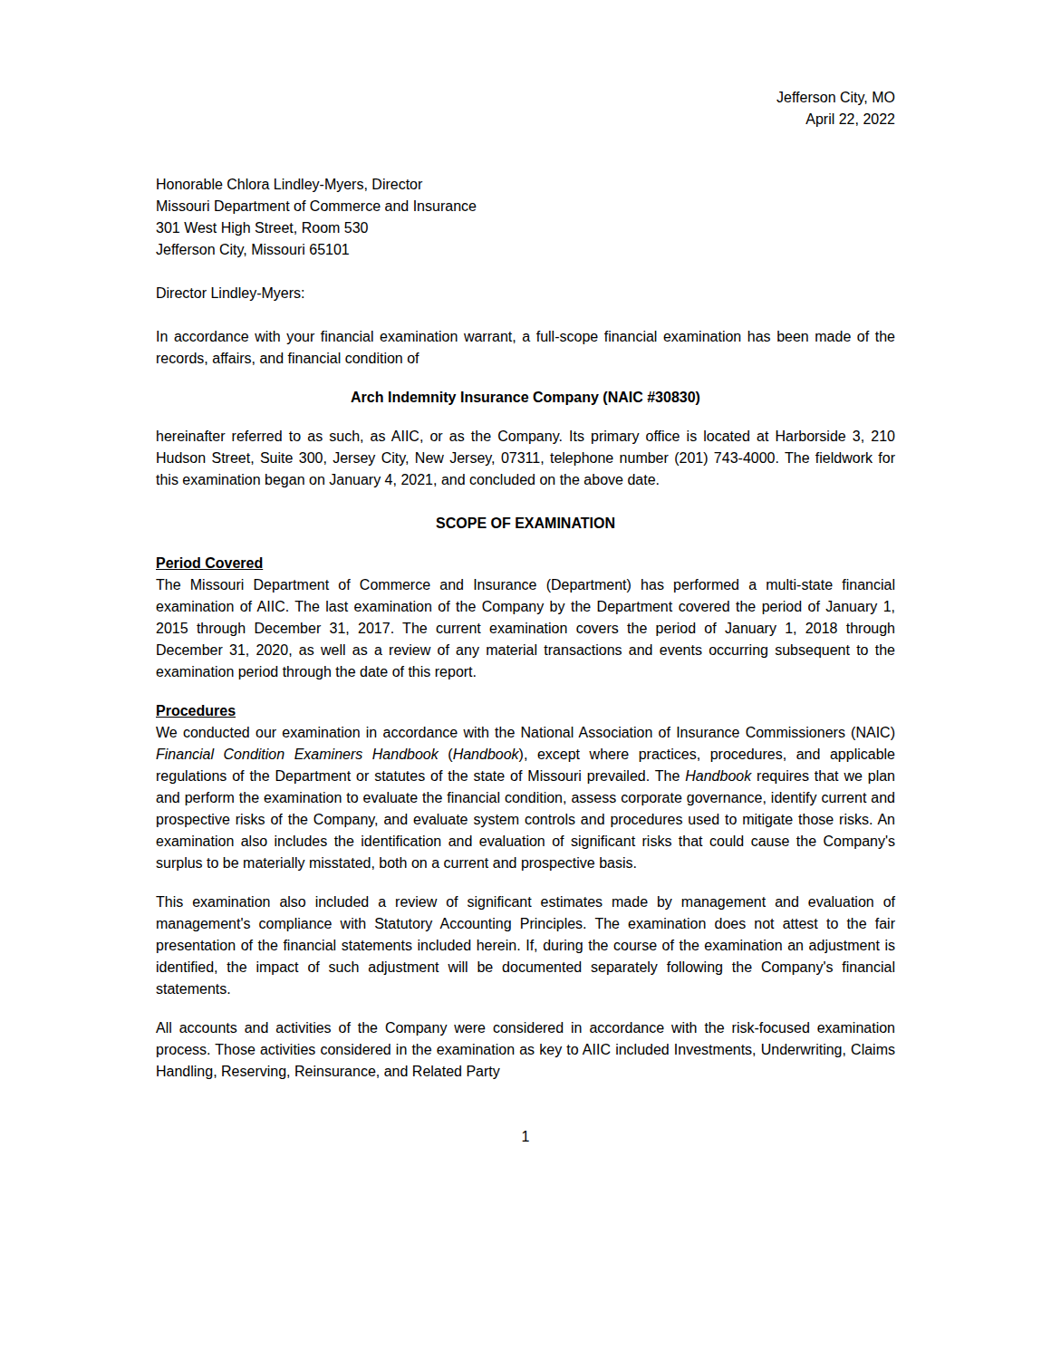Jefferson City, MO
April 22, 2022
Honorable Chlora Lindley-Myers, Director
Missouri Department of Commerce and Insurance
301 West High Street, Room 530
Jefferson City, Missouri 65101
Director Lindley-Myers:
In accordance with your financial examination warrant, a full-scope financial examination has been made of the records, affairs, and financial condition of
Arch Indemnity Insurance Company (NAIC #30830)
hereinafter referred to as such, as AIIC, or as the Company. Its primary office is located at Harborside 3, 210 Hudson Street, Suite 300, Jersey City, New Jersey, 07311, telephone number (201) 743-4000. The fieldwork for this examination began on January 4, 2021, and concluded on the above date.
SCOPE OF EXAMINATION
Period Covered
The Missouri Department of Commerce and Insurance (Department) has performed a multi-state financial examination of AIIC. The last examination of the Company by the Department covered the period of January 1, 2015 through December 31, 2017. The current examination covers the period of January 1, 2018 through December 31, 2020, as well as a review of any material transactions and events occurring subsequent to the examination period through the date of this report.
Procedures
We conducted our examination in accordance with the National Association of Insurance Commissioners (NAIC) Financial Condition Examiners Handbook (Handbook), except where practices, procedures, and applicable regulations of the Department or statutes of the state of Missouri prevailed. The Handbook requires that we plan and perform the examination to evaluate the financial condition, assess corporate governance, identify current and prospective risks of the Company, and evaluate system controls and procedures used to mitigate those risks. An examination also includes the identification and evaluation of significant risks that could cause the Company's surplus to be materially misstated, both on a current and prospective basis.
This examination also included a review of significant estimates made by management and evaluation of management's compliance with Statutory Accounting Principles. The examination does not attest to the fair presentation of the financial statements included herein. If, during the course of the examination an adjustment is identified, the impact of such adjustment will be documented separately following the Company's financial statements.
All accounts and activities of the Company were considered in accordance with the risk-focused examination process. Those activities considered in the examination as key to AIIC included Investments, Underwriting, Claims Handling, Reserving, Reinsurance, and Related Party
1